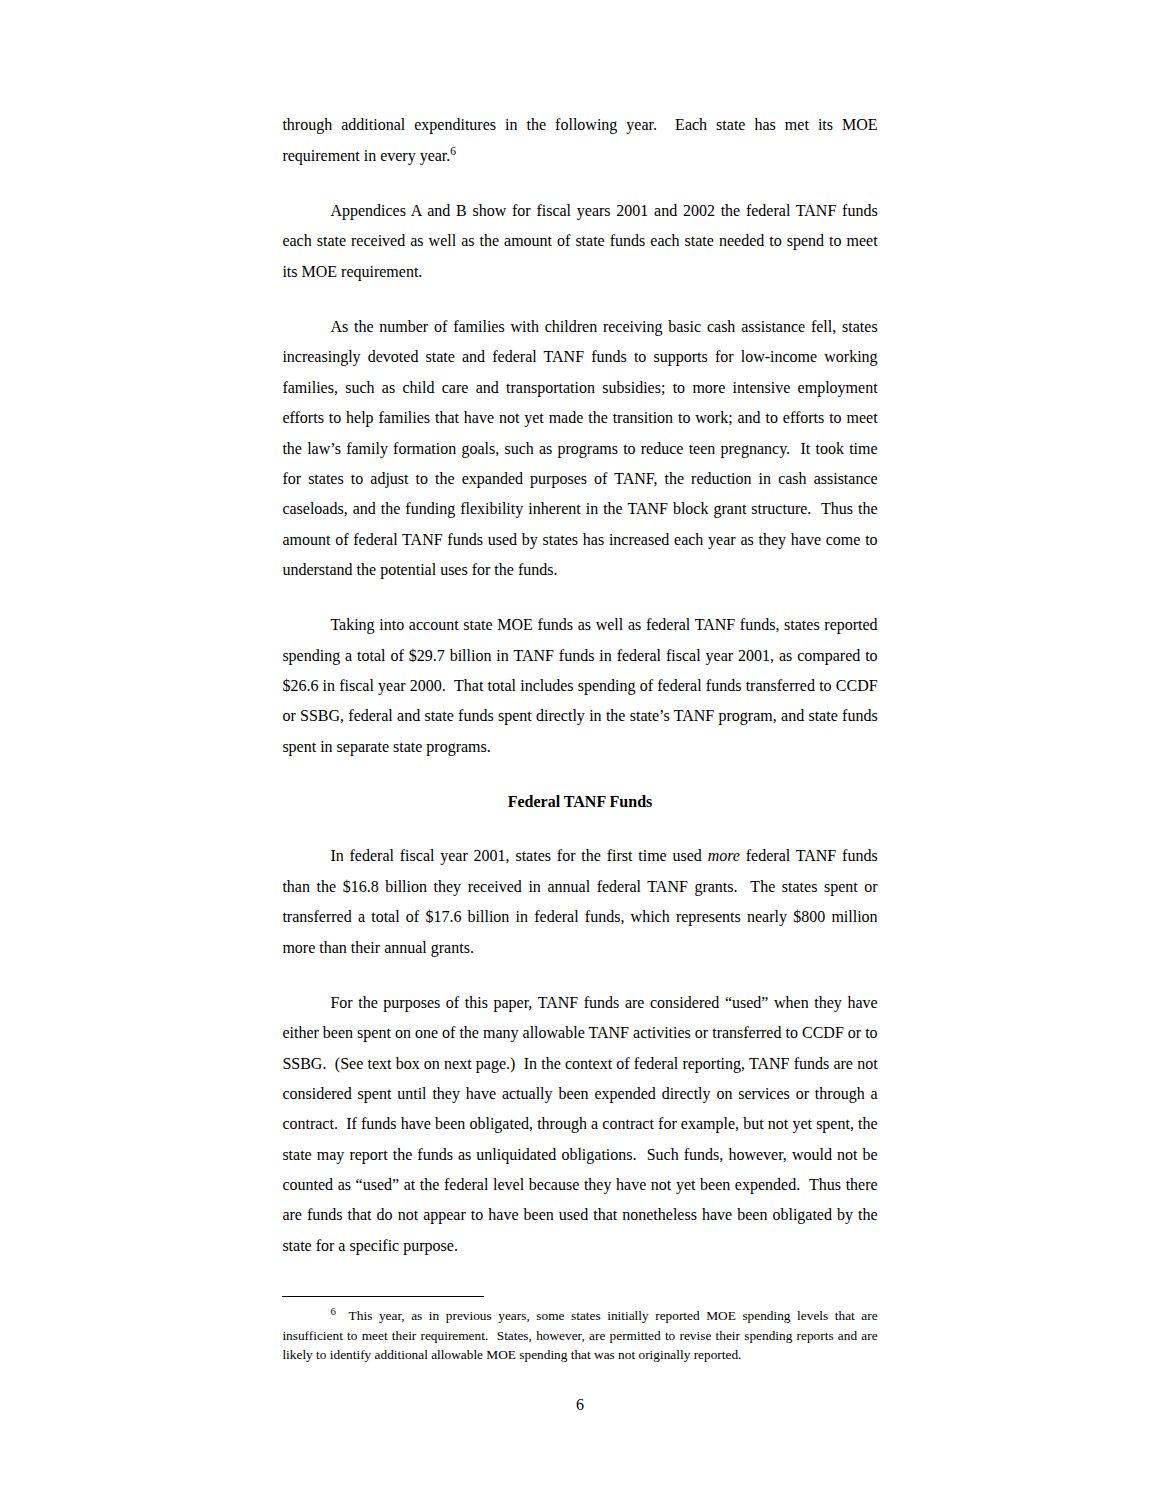through additional expenditures in the following year. Each state has met its MOE requirement in every year.6
Appendices A and B show for fiscal years 2001 and 2002 the federal TANF funds each state received as well as the amount of state funds each state needed to spend to meet its MOE requirement.
As the number of families with children receiving basic cash assistance fell, states increasingly devoted state and federal TANF funds to supports for low-income working families, such as child care and transportation subsidies; to more intensive employment efforts to help families that have not yet made the transition to work; and to efforts to meet the law’s family formation goals, such as programs to reduce teen pregnancy. It took time for states to adjust to the expanded purposes of TANF, the reduction in cash assistance caseloads, and the funding flexibility inherent in the TANF block grant structure. Thus the amount of federal TANF funds used by states has increased each year as they have come to understand the potential uses for the funds.
Taking into account state MOE funds as well as federal TANF funds, states reported spending a total of $29.7 billion in TANF funds in federal fiscal year 2001, as compared to $26.6 in fiscal year 2000. That total includes spending of federal funds transferred to CCDF or SSBG, federal and state funds spent directly in the state’s TANF program, and state funds spent in separate state programs.
Federal TANF Funds
In federal fiscal year 2001, states for the first time used more federal TANF funds than the $16.8 billion they received in annual federal TANF grants. The states spent or transferred a total of $17.6 billion in federal funds, which represents nearly $800 million more than their annual grants.
For the purposes of this paper, TANF funds are considered “used” when they have either been spent on one of the many allowable TANF activities or transferred to CCDF or to SSBG. (See text box on next page.) In the context of federal reporting, TANF funds are not considered spent until they have actually been expended directly on services or through a contract. If funds have been obligated, through a contract for example, but not yet spent, the state may report the funds as unliquidated obligations. Such funds, however, would not be counted as “used” at the federal level because they have not yet been expended. Thus there are funds that do not appear to have been used that nonetheless have been obligated by the state for a specific purpose.
6 This year, as in previous years, some states initially reported MOE spending levels that are insufficient to meet their requirement. States, however, are permitted to revise their spending reports and are likely to identify additional allowable MOE spending that was not originally reported.
6